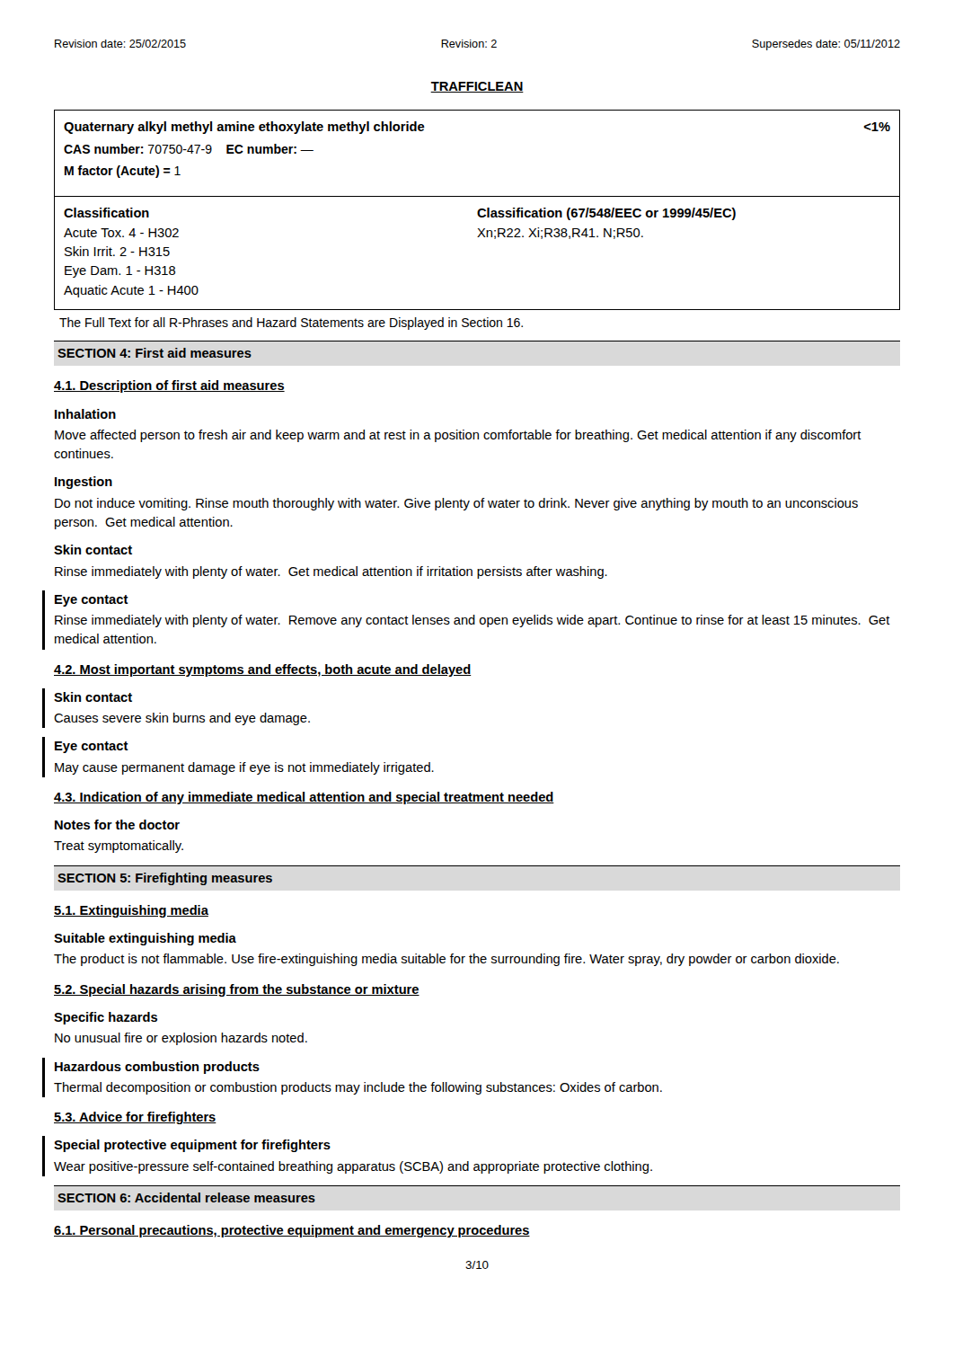Revision date: 25/02/2015 Revision: 2 Supersedes date: 05/11/2012
TRAFFICLEAN
Quaternary alkyl methyl amine ethoxylate methyl chloride <1%
CAS number: 70750-47-9 EC number: —
M factor (Acute) = 1
Classification
Classification (67/548/EEC or 1999/45/EC)
Acute Tox. 4 - H302
Skin Irrit. 2 - H315
Eye Dam. 1 - H318
Aquatic Acute 1 - H400
Xn;R22. Xi;R38,R41. N;R50.
The Full Text for all R-Phrases and Hazard Statements are Displayed in Section 16.
SECTION 4: First aid measures
4.1. Description of first aid measures
Inhalation
Move affected person to fresh air and keep warm and at rest in a position comfortable for breathing. Get medical attention if any discomfort continues.
Ingestion
Do not induce vomiting. Rinse mouth thoroughly with water. Give plenty of water to drink. Never give anything by mouth to an unconscious person. Get medical attention.
Skin contact
Rinse immediately with plenty of water. Get medical attention if irritation persists after washing.
Eye contact
Rinse immediately with plenty of water. Remove any contact lenses and open eyelids wide apart. Continue to rinse for at least 15 minutes. Get medical attention.
4.2. Most important symptoms and effects, both acute and delayed
Skin contact
Causes severe skin burns and eye damage.
Eye contact
May cause permanent damage if eye is not immediately irrigated.
4.3. Indication of any immediate medical attention and special treatment needed
Notes for the doctor
Treat symptomatically.
SECTION 5: Firefighting measures
5.1. Extinguishing media
Suitable extinguishing media
The product is not flammable. Use fire-extinguishing media suitable for the surrounding fire. Water spray, dry powder or carbon dioxide.
5.2. Special hazards arising from the substance or mixture
Specific hazards
No unusual fire or explosion hazards noted.
Hazardous combustion products
Thermal decomposition or combustion products may include the following substances: Oxides of carbon.
5.3. Advice for firefighters
Special protective equipment for firefighters
Wear positive-pressure self-contained breathing apparatus (SCBA) and appropriate protective clothing.
SECTION 6: Accidental release measures
6.1. Personal precautions, protective equipment and emergency procedures
3/10